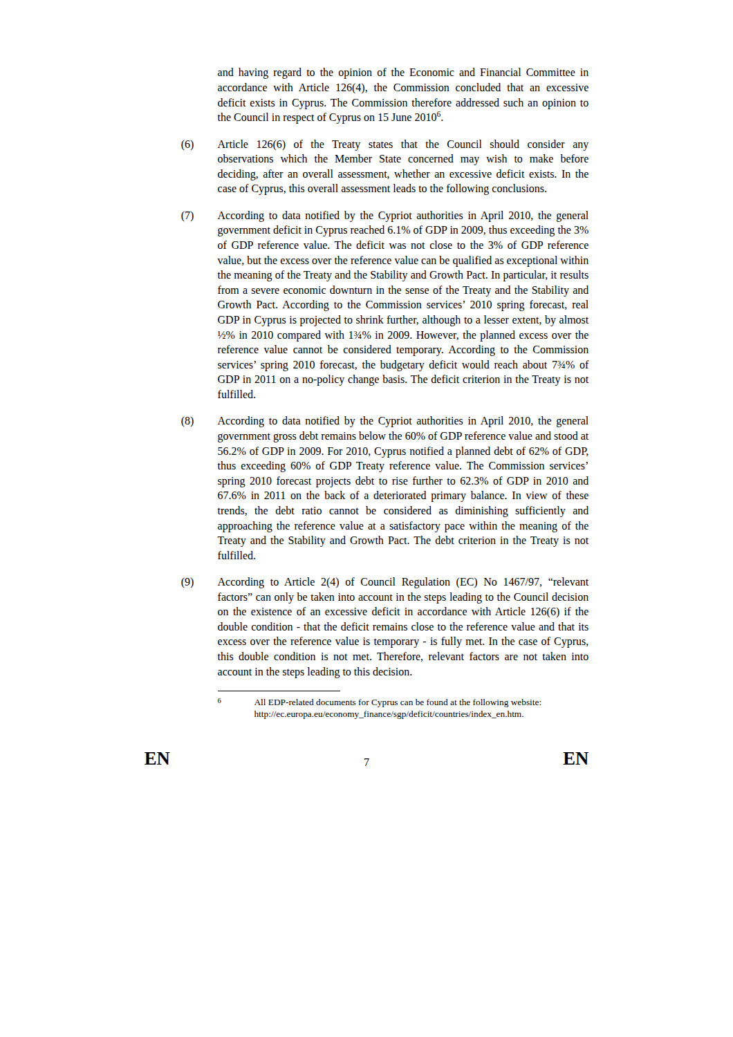and having regard to the opinion of the Economic and Financial Committee in accordance with Article 126(4), the Commission concluded that an excessive deficit exists in Cyprus. The Commission therefore addressed such an opinion to the Council in respect of Cyprus on 15 June 20106.
(6) Article 126(6) of the Treaty states that the Council should consider any observations which the Member State concerned may wish to make before deciding, after an overall assessment, whether an excessive deficit exists. In the case of Cyprus, this overall assessment leads to the following conclusions.
(7) According to data notified by the Cypriot authorities in April 2010, the general government deficit in Cyprus reached 6.1% of GDP in 2009, thus exceeding the 3% of GDP reference value. The deficit was not close to the 3% of GDP reference value, but the excess over the reference value can be qualified as exceptional within the meaning of the Treaty and the Stability and Growth Pact. In particular, it results from a severe economic downturn in the sense of the Treaty and the Stability and Growth Pact. According to the Commission services’ 2010 spring forecast, real GDP in Cyprus is projected to shrink further, although to a lesser extent, by almost ½% in 2010 compared with 1¾% in 2009. However, the planned excess over the reference value cannot be considered temporary. According to the Commission services’ spring 2010 forecast, the budgetary deficit would reach about 7¾% of GDP in 2011 on a no-policy change basis. The deficit criterion in the Treaty is not fulfilled.
(8) According to data notified by the Cypriot authorities in April 2010, the general government gross debt remains below the 60% of GDP reference value and stood at 56.2% of GDP in 2009. For 2010, Cyprus notified a planned debt of 62% of GDP, thus exceeding 60% of GDP Treaty reference value. The Commission services’ spring 2010 forecast projects debt to rise further to 62.3% of GDP in 2010 and 67.6% in 2011 on the back of a deteriorated primary balance. In view of these trends, the debt ratio cannot be considered as diminishing sufficiently and approaching the reference value at a satisfactory pace within the meaning of the Treaty and the Stability and Growth Pact. The debt criterion in the Treaty is not fulfilled.
(9) According to Article 2(4) of Council Regulation (EC) No 1467/97, “relevant factors” can only be taken into account in the steps leading to the Council decision on the existence of an excessive deficit in accordance with Article 126(6) if the double condition - that the deficit remains close to the reference value and that its excess over the reference value is temporary - is fully met. In the case of Cyprus, this double condition is not met. Therefore, relevant factors are not taken into account in the steps leading to this decision.
6 All EDP-related documents for Cyprus can be found at the following website:
http://ec.europa.eu/economy_finance/sgp/deficit/countries/index_en.htm.
EN
7
EN